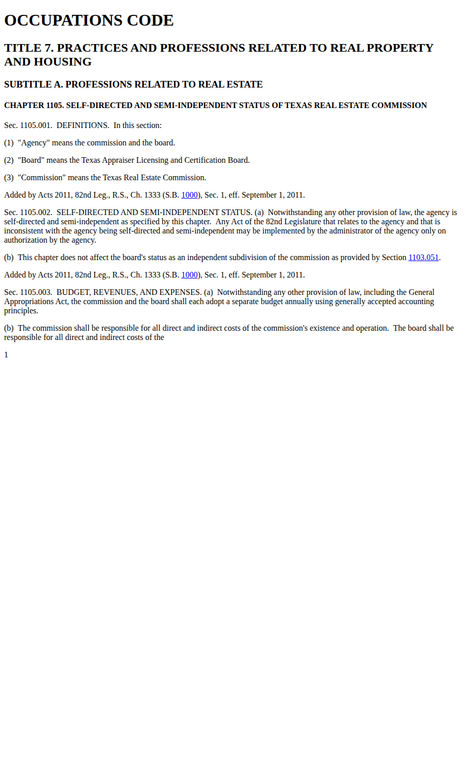OCCUPATIONS CODE
TITLE 7. PRACTICES AND PROFESSIONS RELATED TO REAL PROPERTY AND HOUSING
SUBTITLE A. PROFESSIONS RELATED TO REAL ESTATE
CHAPTER 1105. SELF-DIRECTED AND SEMI-INDEPENDENT STATUS OF TEXAS REAL ESTATE COMMISSION
Sec. 1105.001. DEFINITIONS. In this section:
(1) "Agency" means the commission and the board.
(2) "Board" means the Texas Appraiser Licensing and Certification Board.
(3) "Commission" means the Texas Real Estate Commission.
Added by Acts 2011, 82nd Leg., R.S., Ch. 1333 (S.B. 1000), Sec. 1, eff. September 1, 2011.
Sec. 1105.002. SELF-DIRECTED AND SEMI-INDEPENDENT STATUS. (a) Notwithstanding any other provision of law, the agency is self-directed and semi-independent as specified by this chapter. Any Act of the 82nd Legislature that relates to the agency and that is inconsistent with the agency being self-directed and semi-independent may be implemented by the administrator of the agency only on authorization by the agency.
(b) This chapter does not affect the board's status as an independent subdivision of the commission as provided by Section 1103.051.
Added by Acts 2011, 82nd Leg., R.S., Ch. 1333 (S.B. 1000), Sec. 1, eff. September 1, 2011.
Sec. 1105.003. BUDGET, REVENUES, AND EXPENSES. (a) Notwithstanding any other provision of law, including the General Appropriations Act, the commission and the board shall each adopt a separate budget annually using generally accepted accounting principles.
(b) The commission shall be responsible for all direct and indirect costs of the commission's existence and operation. The board shall be responsible for all direct and indirect costs of the
1